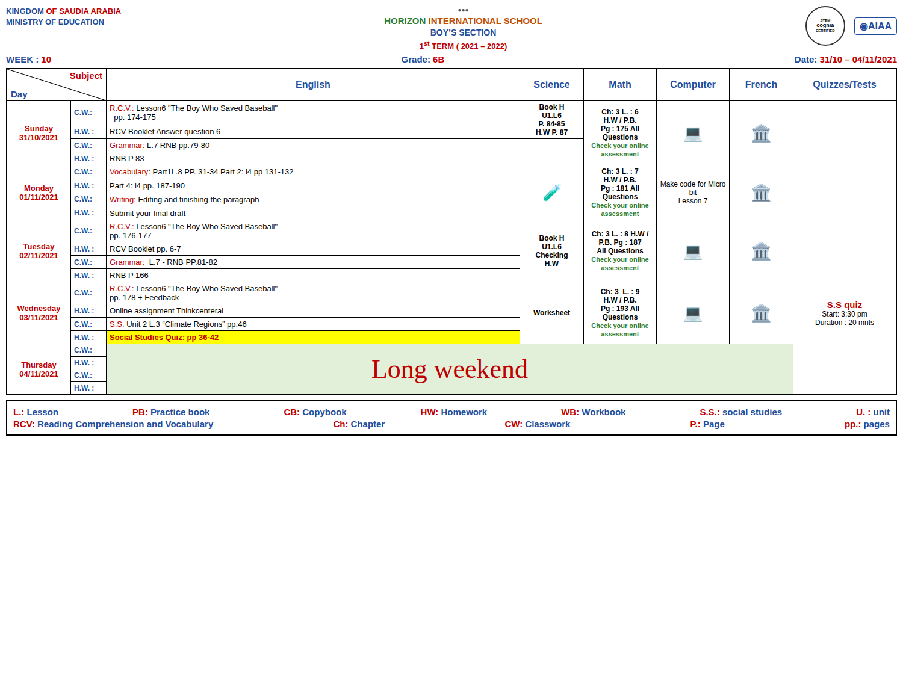KINGDOM OF SAUDIA ARABIA
MINISTRY OF EDUCATION
●●●
HORIZON INTERNATIONAL SCHOOL
BOY’S SECTION
1st TERM ( 2021 – 2022)
STEM
cognia
CERTIFIED
◉AIAA
WEEK : 10
Grade: 6B
Date: 31/10 – 04/11/2021
| Subject Day | English | Science | Math | Computer | French | Quizzes/Tests |
| --- | --- | --- | --- | --- | --- | --- |
| Sunday 31/10/2021 | C.W.: | R.C.V.: Lesson6 "The Boy Who Saved Baseball" pp. 174-175 | Book H U1.L6 P. 84-85 H.W P. 87 | Ch: 3 L. : 6 H.W / P.B. Pg : 175 All Questions Check your online assessment | 💻 | 🏛️ | |
| H.W. : | RCV Booklet Answer question 6 |
| C.W.: | Grammar: L.7 RNB pp.79-80 | |
| H.W. : | RNB P 83 |
| Monday 01/11/2021 | C.W.: | Vocabulary : Part1L.8 PP. 31-34 Part 2: l4 pp 131-132 | 🧪 | Ch: 3 L. : 7 H.W / P.B. Pg : 181 All Questions Check your online assessment | Make code for Micro bit Lesson 7 | 🏛️ | |
| H.W. : | Part 4: l4 pp. 187-190 |
| C.W.: | Writing : Editing and finishing the paragraph |
| H.W. : | Submit your final draft |
| Tuesday 02/11/2021 | C.W.: | R.C.V.: Lesson6 "The Boy Who Saved Baseball" pp. 176-177 | Book H U1.L6 Checking H.W | Ch: 3 L. : 8 H.W / P.B. Pg : 187 All Questions Check your online assessment | 💻 | 🏛️ | |
| H.W. : | RCV Booklet pp. 6-7 |
| C.W.: | Grammar: L.7 - RNB PP.81-82 |
| H.W. : | RNB P 166 |
| Wednesday 03/11/2021 | C.W.: | R.C.V.: Lesson6 "The Boy Who Saved Baseball" pp. 178 + Feedback | Worksheet | Ch: 3 L. : 9 H.W / P.B. Pg : 193 All Questions Check your online assessment | 💻 | 🏛️ | S.S quiz Start: 3:30 pm Duration : 20 mnts |
| H.W. : | Online assignment Thinkcenteral |
| C.W.: | S.S. Unit 2 L.3 “Climate Regions” pp.46 |
| H.W. : | Social Studies Quiz: pp 36-42 |
| Thursday 04/11/2021 | C.W.: | Long weekend | |
| H.W. : |
| C.W.: |
| H.W. : |
L.: Lesson PB: Practice book CB: Copybook HW: Homework WB: Workbook S.S.: social studies U. : unit
RCV: Reading Comprehension and Vocabulary Ch: Chapter CW: Classwork P.: Page pp.: pages